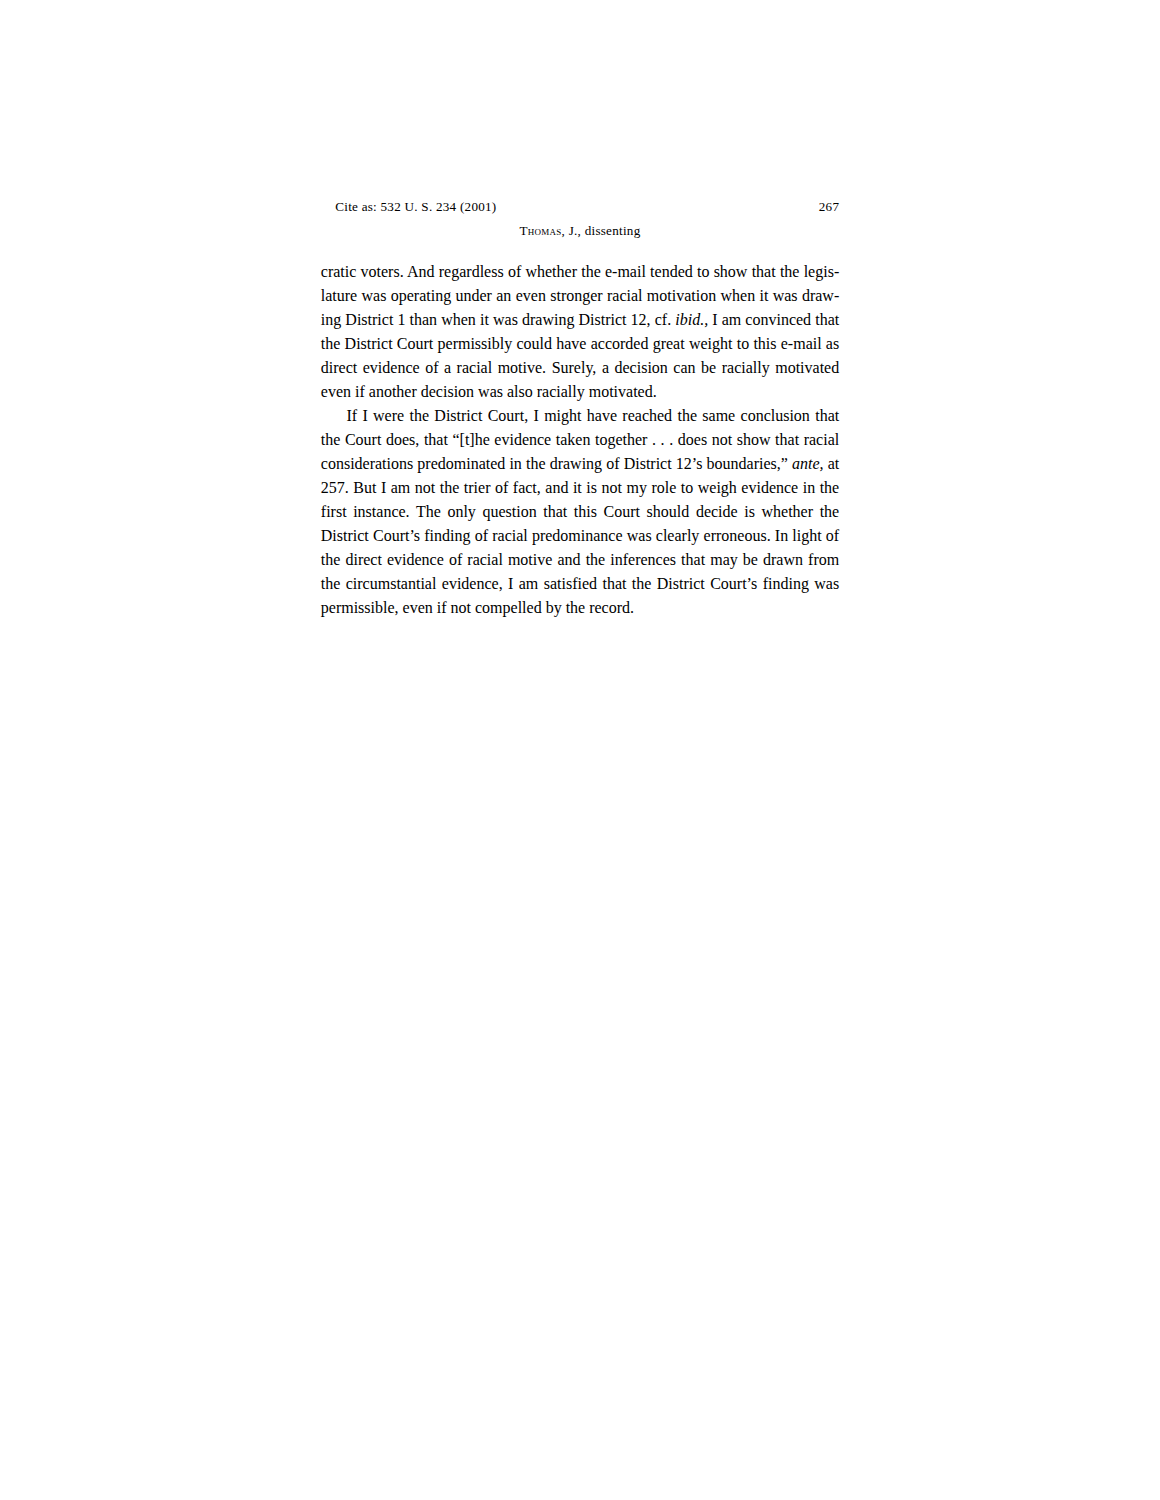Cite as: 532 U. S. 234 (2001) 267
Thomas, J., dissenting
cratic voters. And regardless of whether the e-mail tended to show that the legislature was operating under an even stronger racial motivation when it was drawing District 1 than when it was drawing District 12, cf. ibid., I am convinced that the District Court permissibly could have accorded great weight to this e-mail as direct evidence of a racial motive. Surely, a decision can be racially motivated even if another decision was also racially motivated.
If I were the District Court, I might have reached the same conclusion that the Court does, that “[t]he evidence taken together . . . does not show that racial considerations predominated in the drawing of District 12’s boundaries,” ante, at 257. But I am not the trier of fact, and it is not my role to weigh evidence in the first instance. The only question that this Court should decide is whether the District Court’s finding of racial predominance was clearly erroneous. In light of the direct evidence of racial motive and the inferences that may be drawn from the circumstantial evidence, I am satisfied that the District Court’s finding was permissible, even if not compelled by the record.